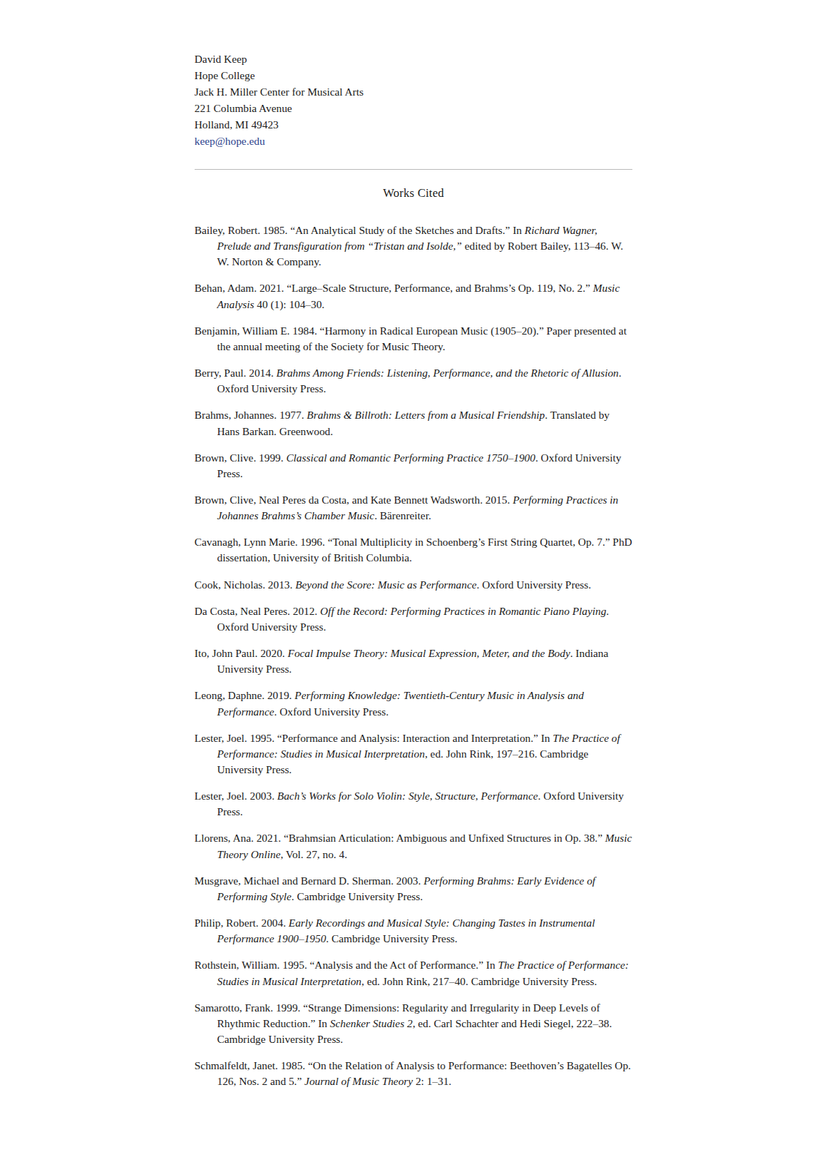David Keep
Hope College
Jack H. Miller Center for Musical Arts
221 Columbia Avenue
Holland, MI 49423
keep@hope.edu
Works Cited
Bailey, Robert. 1985. “An Analytical Study of the Sketches and Drafts.” In Richard Wagner, Prelude and Transfiguration from “Tristan and Isolde,” edited by Robert Bailey, 113–46. W. W. Norton & Company.
Behan, Adam. 2021. “Large–Scale Structure, Performance, and Brahms’s Op. 119, No. 2.” Music Analysis 40 (1): 104–30.
Benjamin, William E. 1984. “Harmony in Radical European Music (1905–20).” Paper presented at the annual meeting of the Society for Music Theory.
Berry, Paul. 2014. Brahms Among Friends: Listening, Performance, and the Rhetoric of Allusion. Oxford University Press.
Brahms, Johannes. 1977. Brahms & Billroth: Letters from a Musical Friendship. Translated by Hans Barkan. Greenwood.
Brown, Clive. 1999. Classical and Romantic Performing Practice 1750–1900. Oxford University Press.
Brown, Clive, Neal Peres da Costa, and Kate Bennett Wadsworth. 2015. Performing Practices in Johannes Brahms’s Chamber Music. Bärenreiter.
Cavanagh, Lynn Marie. 1996. “Tonal Multiplicity in Schoenberg’s First String Quartet, Op. 7.” PhD dissertation, University of British Columbia.
Cook, Nicholas. 2013. Beyond the Score: Music as Performance. Oxford University Press.
Da Costa, Neal Peres. 2012. Off the Record: Performing Practices in Romantic Piano Playing. Oxford University Press.
Ito, John Paul. 2020. Focal Impulse Theory: Musical Expression, Meter, and the Body. Indiana University Press.
Leong, Daphne. 2019. Performing Knowledge: Twentieth-Century Music in Analysis and Performance. Oxford University Press.
Lester, Joel. 1995. “Performance and Analysis: Interaction and Interpretation.” In The Practice of Performance: Studies in Musical Interpretation, ed. John Rink, 197–216. Cambridge University Press.
Lester, Joel. 2003. Bach’s Works for Solo Violin: Style, Structure, Performance. Oxford University Press.
Llorens, Ana. 2021. “Brahmsian Articulation: Ambiguous and Unfixed Structures in Op. 38.” Music Theory Online, Vol. 27, no. 4.
Musgrave, Michael and Bernard D. Sherman. 2003. Performing Brahms: Early Evidence of Performing Style. Cambridge University Press.
Philip, Robert. 2004. Early Recordings and Musical Style: Changing Tastes in Instrumental Performance 1900–1950. Cambridge University Press.
Rothstein, William. 1995. “Analysis and the Act of Performance.” In The Practice of Performance: Studies in Musical Interpretation, ed. John Rink, 217–40. Cambridge University Press.
Samarotto, Frank. 1999. “Strange Dimensions: Regularity and Irregularity in Deep Levels of Rhythmic Reduction.” In Schenker Studies 2, ed. Carl Schachter and Hedi Siegel, 222–38. Cambridge University Press.
Schmalfeldt, Janet. 1985. “On the Relation of Analysis to Performance: Beethoven’s Bagatelles Op. 126, Nos. 2 and 5.” Journal of Music Theory 2: 1–31.